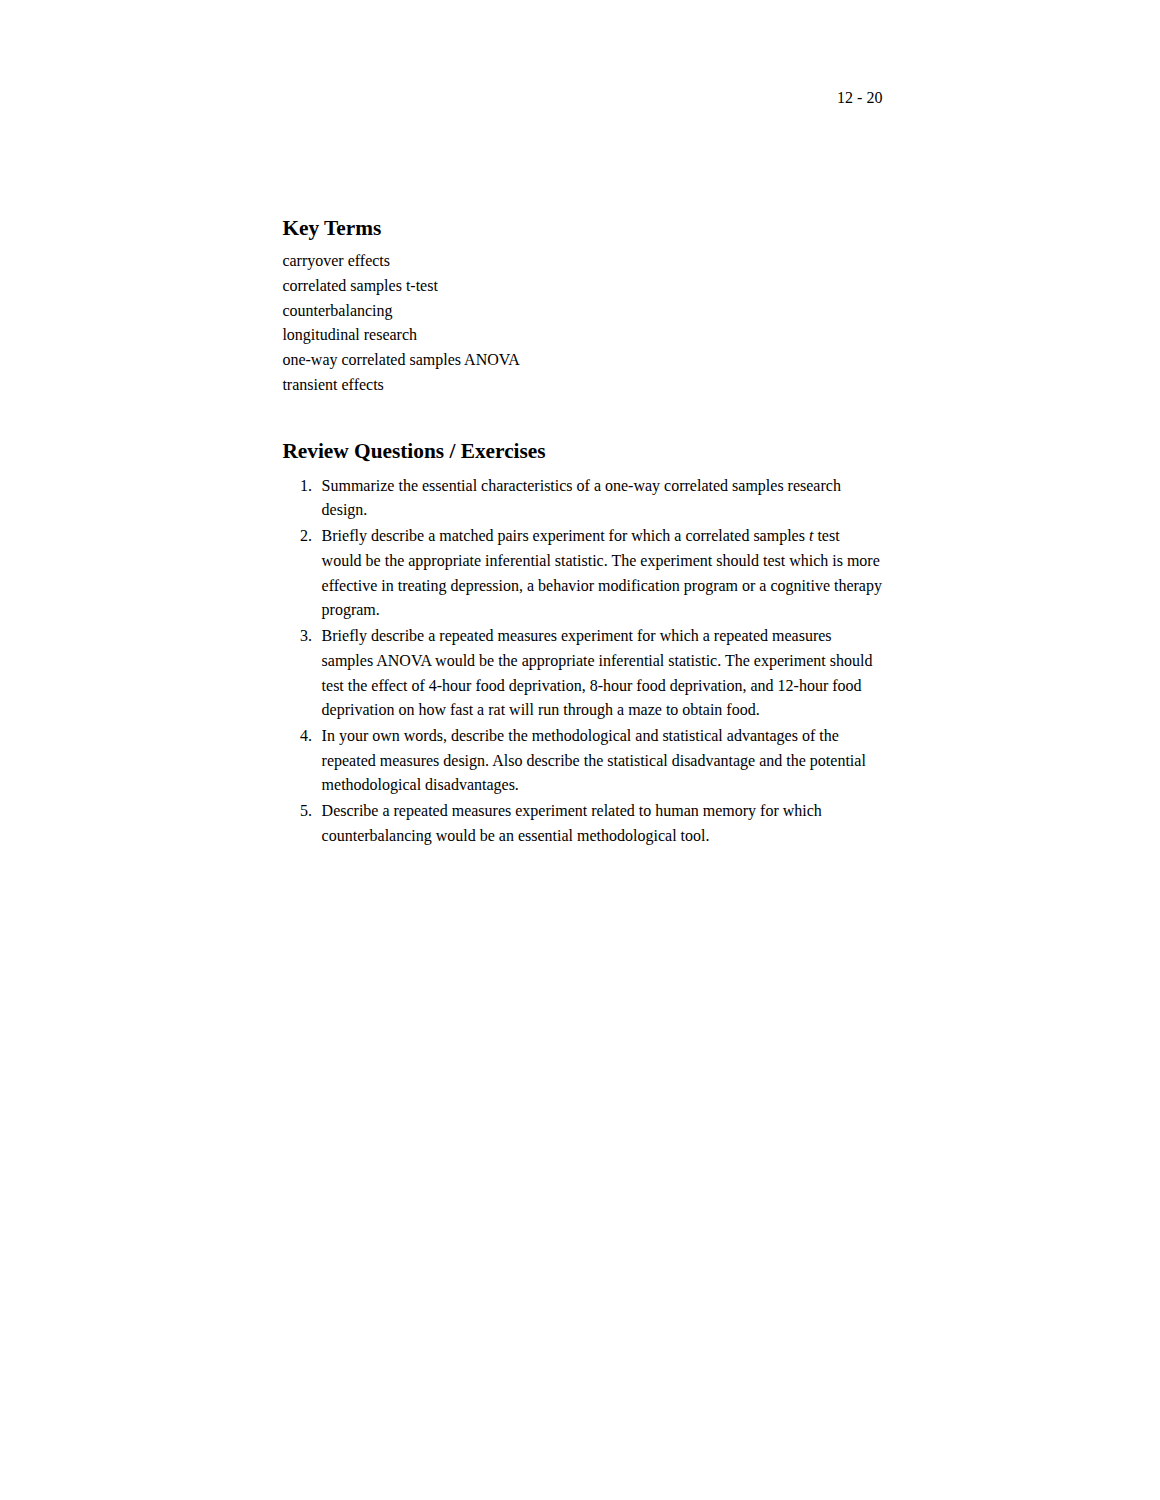12 - 20
Key Terms
carryover effects
correlated samples t-test
counterbalancing
longitudinal research
one-way correlated samples ANOVA
transient effects
Review Questions / Exercises
Summarize the essential characteristics of a one-way correlated samples research design.
Briefly describe a matched pairs experiment for which a correlated samples t test would be the appropriate inferential statistic. The experiment should test which is more effective in treating depression, a behavior modification program or a cognitive therapy program.
Briefly describe a repeated measures experiment for which a repeated measures samples ANOVA would be the appropriate inferential statistic. The experiment should test the effect of 4-hour food deprivation, 8-hour food deprivation, and 12-hour food deprivation on how fast a rat will run through a maze to obtain food.
In your own words, describe the methodological and statistical advantages of the repeated measures design. Also describe the statistical disadvantage and the potential methodological disadvantages.
Describe a repeated measures experiment related to human memory for which counterbalancing would be an essential methodological tool.